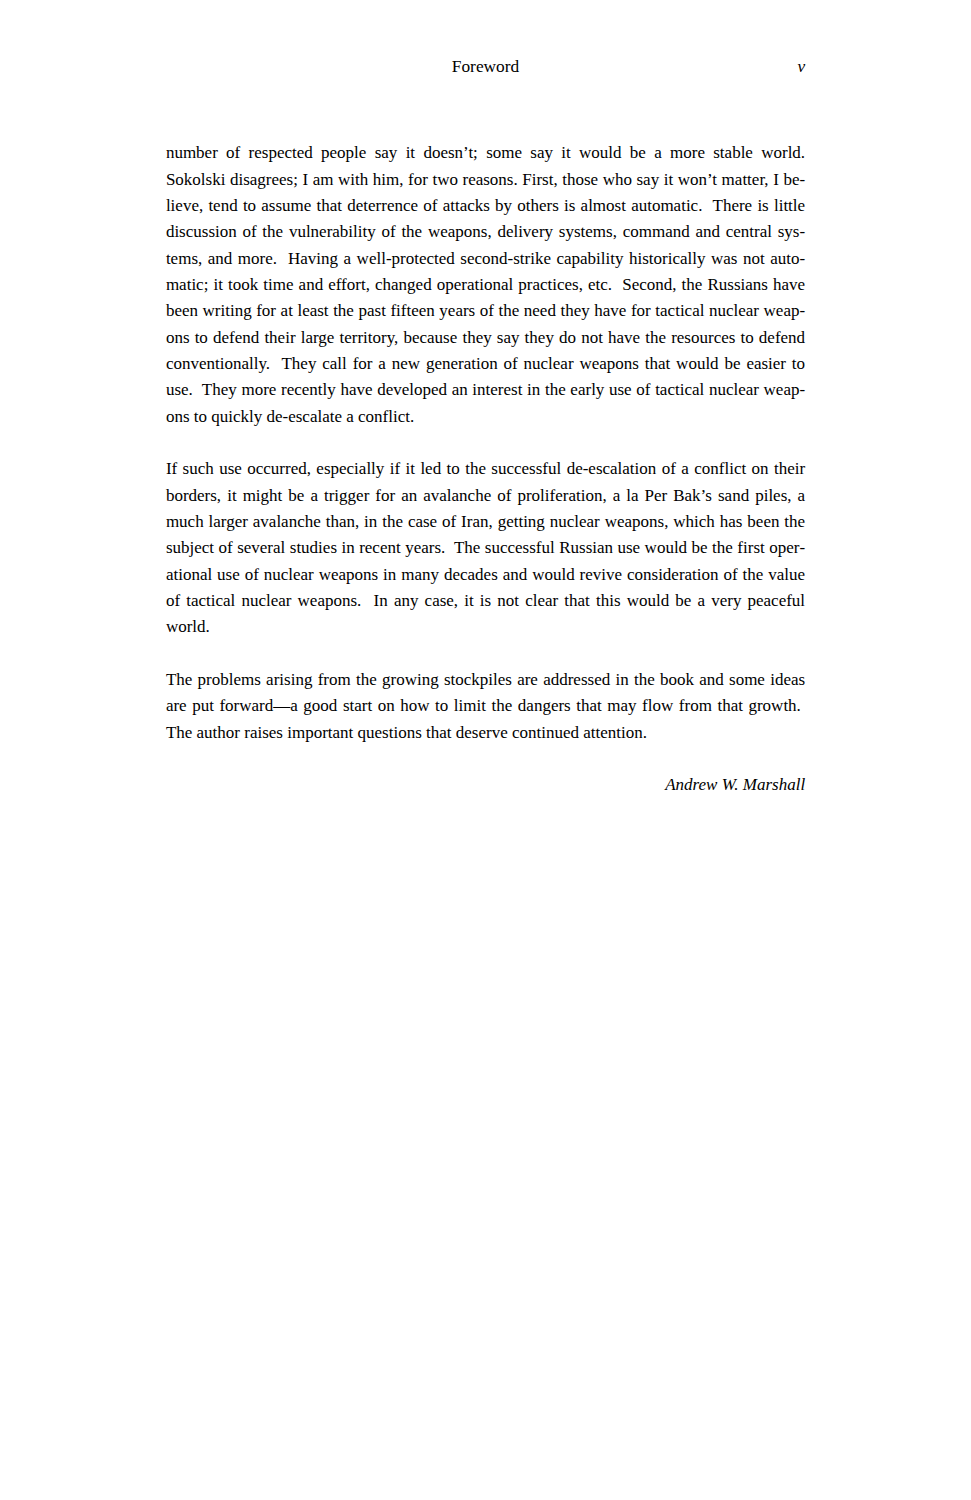Foreword v
number of respected people say it doesn’t; some say it would be a more stable world. Sokolski disagrees; I am with him, for two reasons. First, those who say it won’t matter, I believe, tend to assume that deterrence of attacks by others is almost automatic. There is little discussion of the vulnerability of the weapons, delivery systems, command and central systems, and more. Having a well-protected second-strike capability historically was not automatic; it took time and effort, changed operational practices, etc. Second, the Russians have been writing for at least the past fifteen years of the need they have for tactical nuclear weapons to defend their large territory, because they say they do not have the resources to defend conventionally. They call for a new generation of nuclear weapons that would be easier to use. They more recently have developed an interest in the early use of tactical nuclear weapons to quickly de-escalate a conflict.
If such use occurred, especially if it led to the successful de-escalation of a conflict on their borders, it might be a trigger for an avalanche of proliferation, a la Per Bak’s sand piles, a much larger avalanche than, in the case of Iran, getting nuclear weapons, which has been the subject of several studies in recent years. The successful Russian use would be the first operational use of nuclear weapons in many decades and would revive consideration of the value of tactical nuclear weapons. In any case, it is not clear that this would be a very peaceful world.
The problems arising from the growing stockpiles are addressed in the book and some ideas are put forward—a good start on how to limit the dangers that may flow from that growth. The author raises important questions that deserve continued attention.
Andrew W. Marshall